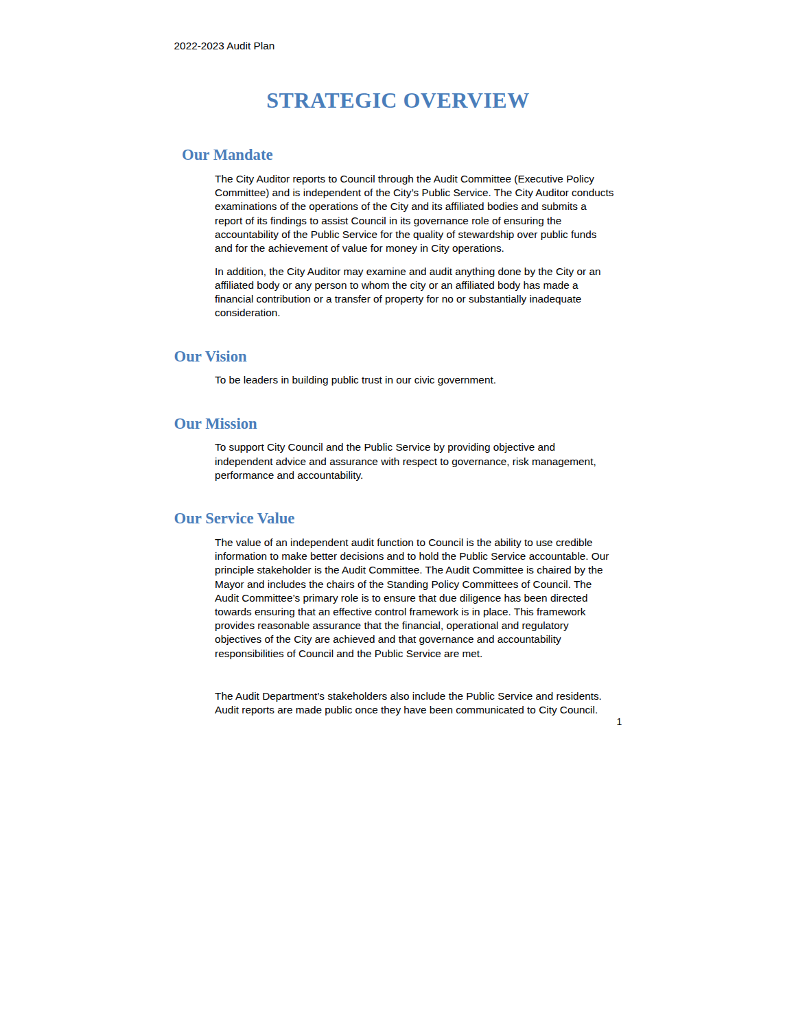2022-2023 Audit Plan
STRATEGIC OVERVIEW
Our Mandate
The City Auditor reports to Council through the Audit Committee (Executive Policy Committee) and is independent of the City’s Public Service. The City Auditor conducts examinations of the operations of the City and its affiliated bodies and submits a report of its findings to assist Council in its governance role of ensuring the accountability of the Public Service for the quality of stewardship over public funds and for the achievement of value for money in City operations.
In addition, the City Auditor may examine and audit anything done by the City or an affiliated body or any person to whom the city or an affiliated body has made a financial contribution or a transfer of property for no or substantially inadequate consideration.
Our Vision
To be leaders in building public trust in our civic government.
Our Mission
To support City Council and the Public Service by providing objective and independent advice and assurance with respect to governance, risk management, performance and accountability.
Our Service Value
The value of an independent audit function to Council is the ability to use credible information to make better decisions and to hold the Public Service accountable. Our principle stakeholder is the Audit Committee. The Audit Committee is chaired by the Mayor and includes the chairs of the Standing Policy Committees of Council. The Audit Committee’s primary role is to ensure that due diligence has been directed towards ensuring that an effective control framework is in place. This framework provides reasonable assurance that the financial, operational and regulatory objectives of the City are achieved and that governance and accountability responsibilities of Council and the Public Service are met.
The Audit Department’s stakeholders also include the Public Service and residents. Audit reports are made public once they have been communicated to City Council.
1